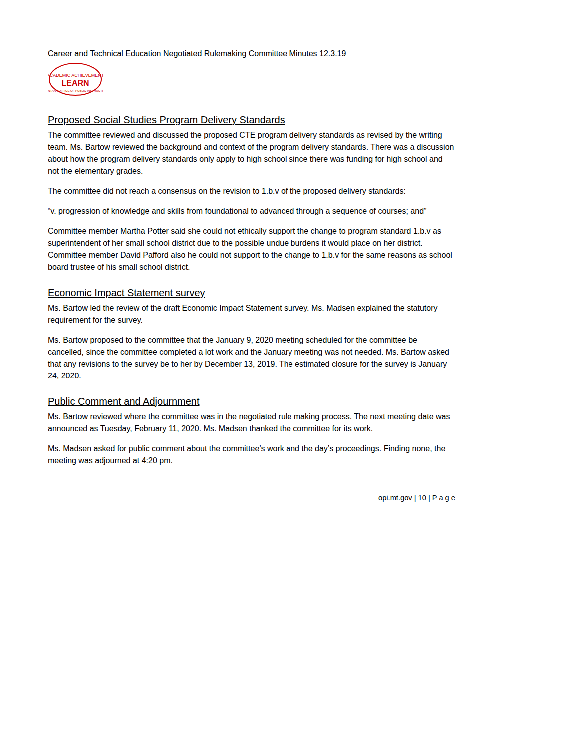Career and Technical Education Negotiated Rulemaking Committee Minutes 12.3.19
Proposed Social Studies Program Delivery Standards
The committee reviewed and discussed the proposed CTE program delivery standards as revised by the writing team. Ms. Bartow reviewed the background and context of the program delivery standards. There was a discussion about how the program delivery standards only apply to high school since there was funding for high school and not the elementary grades.
The committee did not reach a consensus on the revision to 1.b.v of the proposed delivery standards:
“v. progression of knowledge and skills from foundational to advanced through a sequence of courses; and”
Committee member Martha Potter said she could not ethically support the change to program standard 1.b.v as superintendent of her small school district due to the possible undue burdens it would place on her district. Committee member David Pafford also he could not support to the change to 1.b.v for the same reasons as school board trustee of his small school district.
Economic Impact Statement survey
Ms. Bartow led the review of the draft Economic Impact Statement survey. Ms. Madsen explained the statutory requirement for the survey.
Ms. Bartow proposed to the committee that the January 9, 2020 meeting scheduled for the committee be cancelled, since the committee completed a lot work and the January meeting was not needed. Ms. Bartow asked that any revisions to the survey be to her by December 13, 2019. The estimated closure for the survey is January 24, 2020.
Public Comment and Adjournment
Ms. Bartow reviewed where the committee was in the negotiated rule making process. The next meeting date was announced as Tuesday, February 11, 2020. Ms. Madsen thanked the committee for its work.
Ms. Madsen asked for public comment about the committee’s work and the day’s proceedings. Finding none, the meeting was adjourned at 4:20 pm.
opi.mt.gov | 10 | P a g e